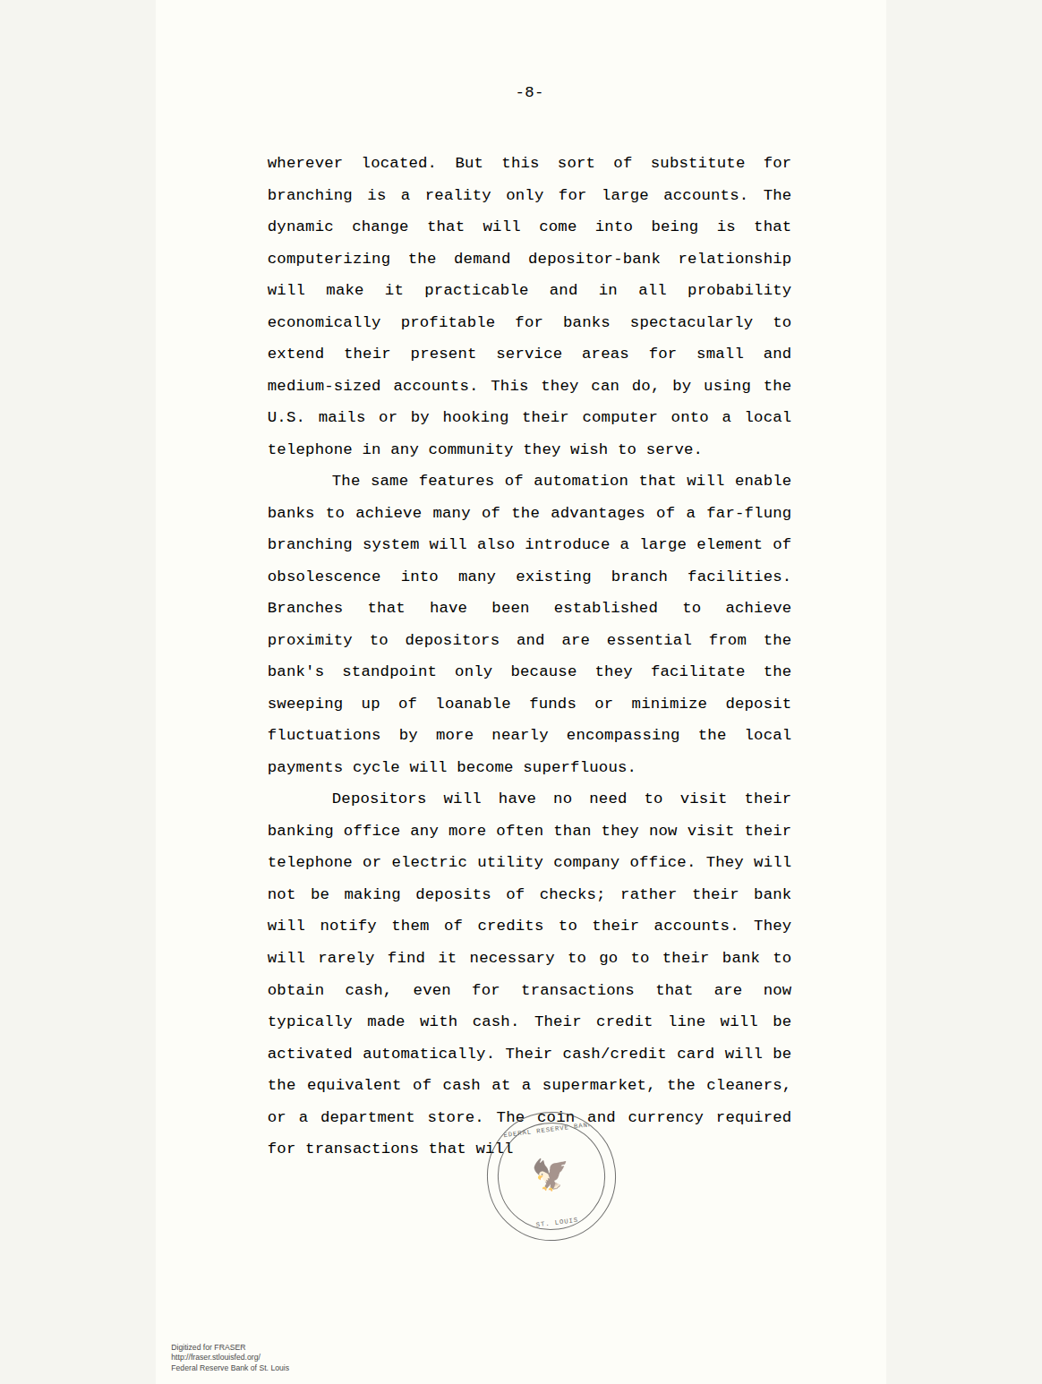-8-
wherever located. But this sort of substitute for branching is a reality only for large accounts. The dynamic change that will come into being is that computerizing the demand depositor-bank relationship will make it practicable and in all probability economically profitable for banks spectacularly to extend their present service areas for small and medium-sized accounts. This they can do, by using the U.S. mails or by hooking their computer onto a local telephone in any community they wish to serve.
The same features of automation that will enable banks to achieve many of the advantages of a far-flung branching system will also introduce a large element of obsolescence into many existing branch facilities. Branches that have been established to achieve proximity to depositors and are essential from the bank's standpoint only because they facilitate the sweeping up of loanable funds or minimize deposit fluctuations by more nearly encompassing the local payments cycle will become superfluous.
Depositors will have no need to visit their banking office any more often than they now visit their telephone or electric utility company office. They will not be making deposits of checks; rather their bank will notify them of credits to their accounts. They will rarely find it necessary to go to their bank to obtain cash, even for transactions that are now typically made with cash. Their credit line will be activated automatically. Their cash/credit card will be the equivalent of cash at a supermarket, the cleaners, or a department store. The coin and currency required for transactions that will
FEDERAL RESERVE BANK
🦅
ST. LOUIS
Digitized for FRASER
http://fraser.stlouisfed.org/
Federal Reserve Bank of St. Louis